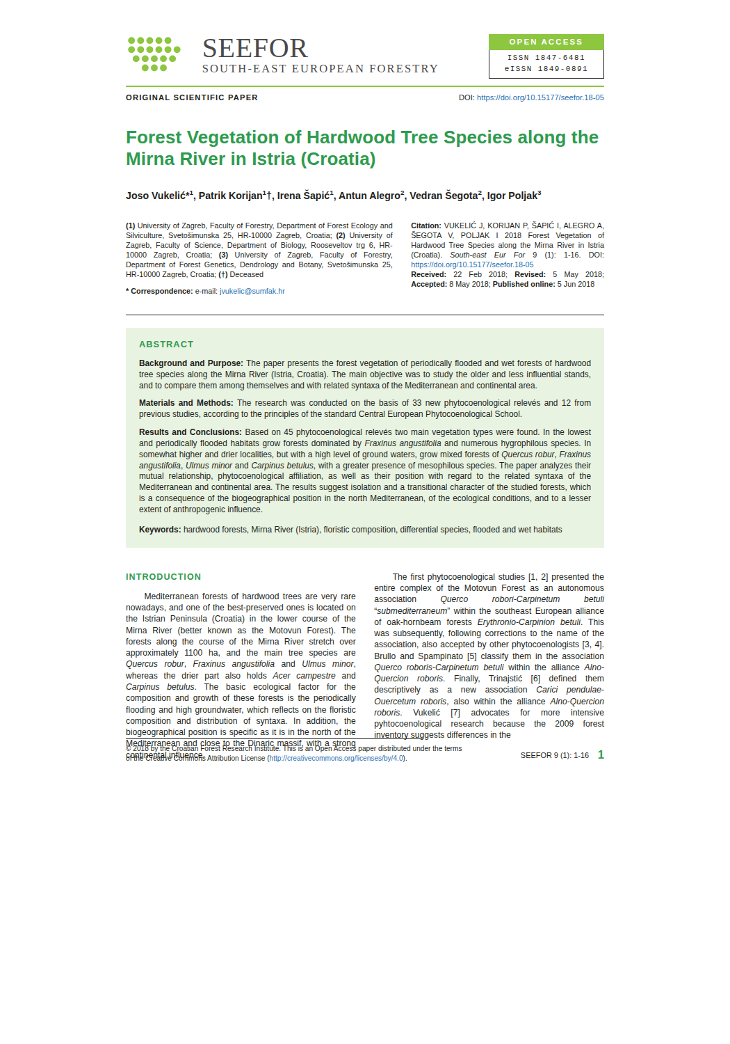SEEFOR South-east European Forestry
Open Access
ISSN 1847-6481
eISSN 1849-0891
Original scientific paper
DOI: https://doi.org/10.15177/seefor.18-05
Forest Vegetation of Hardwood Tree Species along the
Mirna River in Istria (Croatia)
Joso Vukelić*1, Patrik Korijan1†, Irena Šapić1, Antun Alegro2, Vedran Šegota2, Igor Poljak3
(1) University of Zagreb, Faculty of Forestry, Department of Forest Ecology and Silviculture, Svetošimunska 25, HR-10000 Zagreb, Croatia; (2) University of Zagreb, Faculty of Science, Department of Biology, Rooseveltov trg 6, HR-10000 Zagreb, Croatia; (3) University of Zagreb, Faculty of Forestry, Department of Forest Genetics, Dendrology and Botany, Svetošimunska 25, HR-10000 Zagreb, Croatia; (†) Deceased
* Correspondence: e-mail: jvukelic@sumfak.hr
Citation: VUKELIĆ J, KORIJAN P, ŠAPIĆ I, ALEGRO A, ŠEGOTA V, POLJAK I 2018 Forest Vegetation of Hardwood Tree Species along the Mirna River in Istria (Croatia). South-east Eur For 9 (1): 1-16. DOI: https://doi.org/10.15177/seefor.18-05
Received: 22 Feb 2018; Revised: 5 May 2018; Accepted: 8 May 2018; Published online: 5 Jun 2018
Abstract
Background and Purpose: The paper presents the forest vegetation of periodically flooded and wet forests of hardwood tree species along the Mirna River (Istria, Croatia). The main objective was to study the older and less influential stands, and to compare them among themselves and with related syntaxa of the Mediterranean and continental area.
Materials and Methods: The research was conducted on the basis of 33 new phytocoenological relevés and 12 from previous studies, according to the principles of the standard Central European Phytocoenological School.
Results and Conclusions: Based on 45 phytocoenological relevés two main vegetation types were found. In the lowest and periodically flooded habitats grow forests dominated by Fraxinus angustifolia and numerous hygrophilous species. In somewhat higher and drier localities, but with a high level of ground waters, grow mixed forests of Quercus robur, Fraxinus angustifolia, Ulmus minor and Carpinus betulus, with a greater presence of mesophilous species. The paper analyzes their mutual relationship, phytocoenological affiliation, as well as their position with regard to the related syntaxa of the Mediterranean and continental area. The results suggest isolation and a transitional character of the studied forests, which is a consequence of the biogeographical position in the north Mediterranean, of the ecological conditions, and to a lesser extent of anthropogenic influence.
Keywords: hardwood forests, Mirna River (Istria), floristic composition, differential species, flooded and wet habitats
Introduction
Mediterranean forests of hardwood trees are very rare nowadays, and one of the best-preserved ones is located on the Istrian Peninsula (Croatia) in the lower course of the Mirna River (better known as the Motovun Forest). The forests along the course of the Mirna River stretch over approximately 1100 ha, and the main tree species are Quercus robur, Fraxinus angustifolia and Ulmus minor, whereas the drier part also holds Acer campestre and Carpinus betulus. The basic ecological factor for the composition and growth of these forests is the periodically flooding and high groundwater, which reflects on the floristic composition and distribution of syntaxa. In addition, the biogeographical position is specific as it is in the north of the Mediterranean and close to the Dinaric massif, with a strong continental influence.
The first phytocoenological studies [1, 2] presented the entire complex of the Motovun Forest as an autonomous association Querco robori-Carpinetum betuli “submediterraneum” within the southeast European alliance of oak-hornbeam forests Erythronio-Carpinion betuli. This was subsequently, following corrections to the name of the association, also accepted by other phytocoenologists [3, 4]. Brullo and Spampinato [5] classify them in the association Querco roboris-Carpinetum betuli within the alliance Alno-Quercion roboris. Finally, Trinajstić [6] defined them descriptively as a new association Carici pendulae-Ouercetum roboris, also within the alliance Alno-Quercion roboris. Vukelić [7] advocates for more intensive pyhtocoenological research because the 2009 forest inventory suggests differences in the
© 2018 by the Croatian Forest Research Institute. This is an Open Access paper distributed under the terms
of the Creative Commons Attribution License (http://creativecommons.org/licenses/by/4.0).
SEEFOR 9 (1): 1-16 1